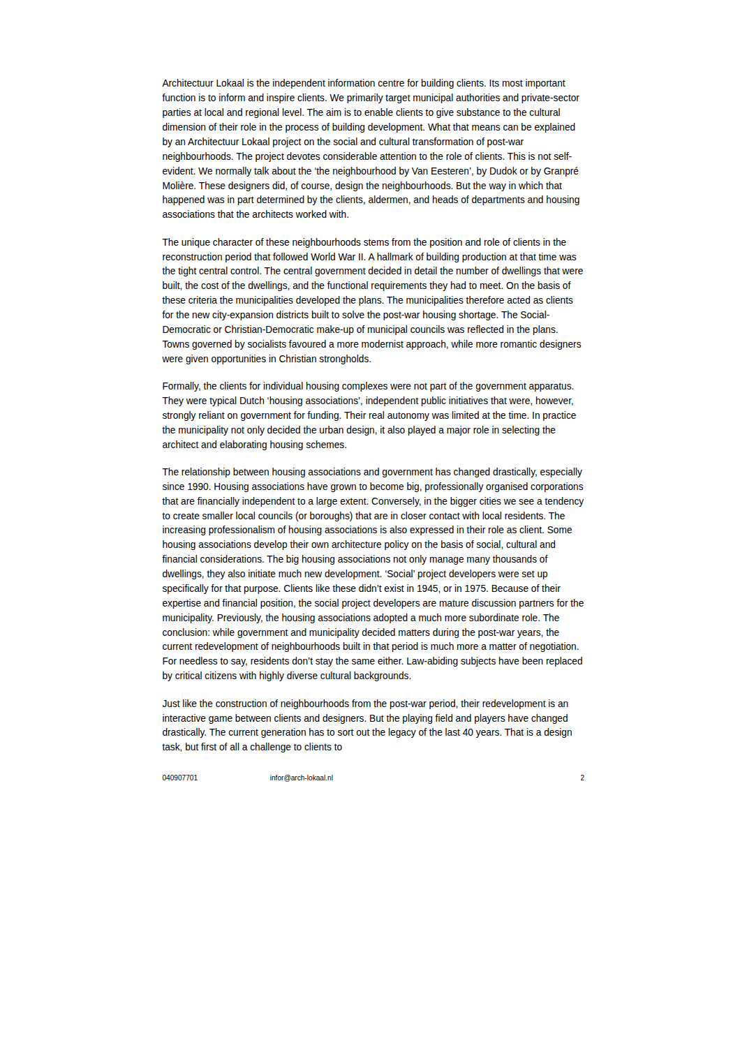Architectuur Lokaal is the independent information centre for building clients. Its most important function is to inform and inspire clients. We primarily target municipal authorities and private-sector parties at local and regional level. The aim is to enable clients to give substance to the cultural dimension of their role in the process of building development. What that means can be explained by an Architectuur Lokaal project on the social and cultural transformation of post-war neighbourhoods. The project devotes considerable attention to the role of clients. This is not self-evident. We normally talk about the ‘the neighbourhood by Van Eesteren’, by Dudok or by Granpré Molière. These designers did, of course, design the neighbourhoods. But the way in which that happened was in part determined by the clients, aldermen, and heads of departments and housing associations that the architects worked with.
The unique character of these neighbourhoods stems from the position and role of clients in the reconstruction period that followed World War II. A hallmark of building production at that time was the tight central control. The central government decided in detail the number of dwellings that were built, the cost of the dwellings, and the functional requirements they had to meet. On the basis of these criteria the municipalities developed the plans. The municipalities therefore acted as clients for the new city-expansion districts built to solve the post-war housing shortage. The Social-Democratic or Christian-Democratic make-up of municipal councils was reflected in the plans. Towns governed by socialists favoured a more modernist approach, while more romantic designers were given opportunities in Christian strongholds.
Formally, the clients for individual housing complexes were not part of the government apparatus. They were typical Dutch ‘housing associations’, independent public initiatives that were, however, strongly reliant on government for funding. Their real autonomy was limited at the time. In practice the municipality not only decided the urban design, it also played a major role in selecting the architect and elaborating housing schemes.
The relationship between housing associations and government has changed drastically, especially since 1990. Housing associations have grown to become big, professionally organised corporations that are financially independent to a large extent. Conversely, in the bigger cities we see a tendency to create smaller local councils (or boroughs) that are in closer contact with local residents. The increasing professionalism of housing associations is also expressed in their role as client. Some housing associations develop their own architecture policy on the basis of social, cultural and financial considerations. The big housing associations not only manage many thousands of dwellings, they also initiate much new development. ‘Social’ project developers were set up specifically for that purpose. Clients like these didn’t exist in 1945, or in 1975. Because of their expertise and financial position, the social project developers are mature discussion partners for the municipality. Previously, the housing associations adopted a much more subordinate role. The conclusion: while government and municipality decided matters during the post-war years, the current redevelopment of neighbourhoods built in that period is much more a matter of negotiation. For needless to say, residents don’t stay the same either. Law-abiding subjects have been replaced by critical citizens with highly diverse cultural backgrounds.
Just like the construction of neighbourhoods from the post-war period, their redevelopment is an interactive game between clients and designers. But the playing field and players have changed drastically. The current generation has to sort out the legacy of the last 40 years. That is a design task, but first of all a challenge to clients to
040907701 infor@arch-lokaal.nl 2